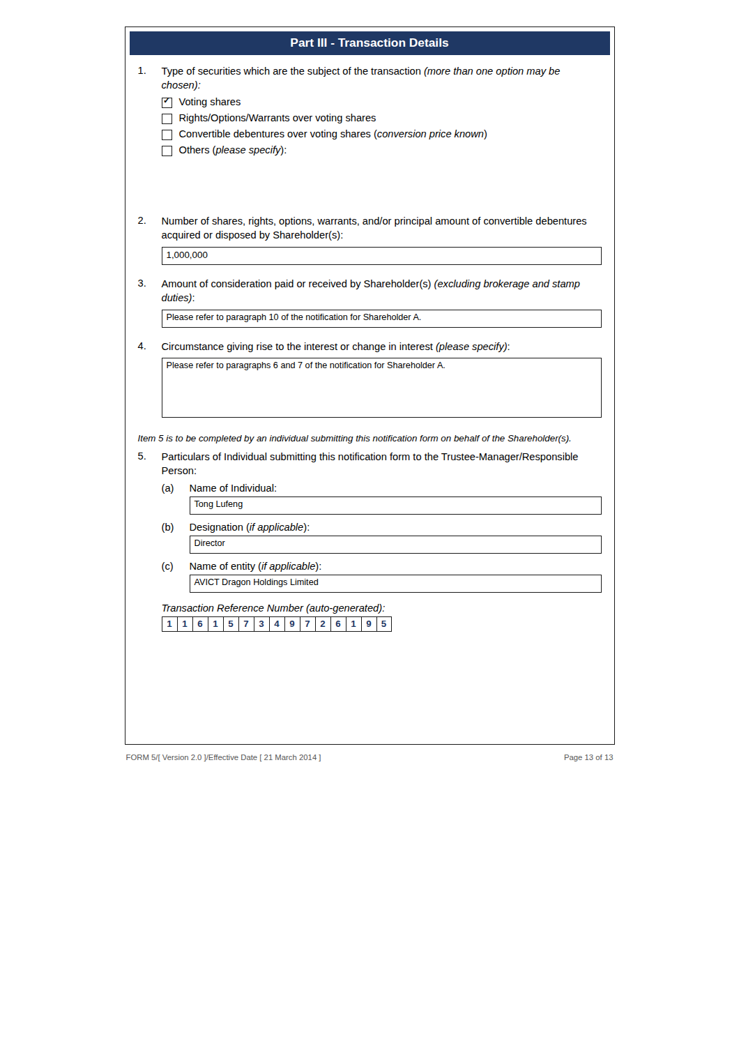Part III - Transaction Details
1.
Type of securities which are the subject of the transaction (more than one option may be chosen):
Voting shares
Rights/Options/Warrants over voting shares
Convertible debentures over voting shares (conversion price known)
Others (please specify):
2.
Number of shares, rights, options, warrants, and/or principal amount of convertible debentures acquired or disposed by Shareholder(s):
1,000,000
3.
Amount of consideration paid or received by Shareholder(s) (excluding brokerage and stamp duties):
Please refer to paragraph 10 of the notification for Shareholder A.
4.
Circumstance giving rise to the interest or change in interest (please specify):
Please refer to paragraphs 6 and 7 of the notification for Shareholder A.
Item 5 is to be completed by an individual submitting this notification form on behalf of the Shareholder(s).
5.
Particulars of Individual submitting this notification form to the Trustee-Manager/Responsible Person:
(a)
Name of Individual:
Tong Lufeng
(b)
Designation (if applicable):
Director
(c)
Name of entity (if applicable):
AVICT Dragon Holdings Limited
Transaction Reference Number (auto-generated):
116157349726195
FORM 5/[ Version 2.0 ]/Effective Date [ 21 March 2014 ]
Page 13 of 13